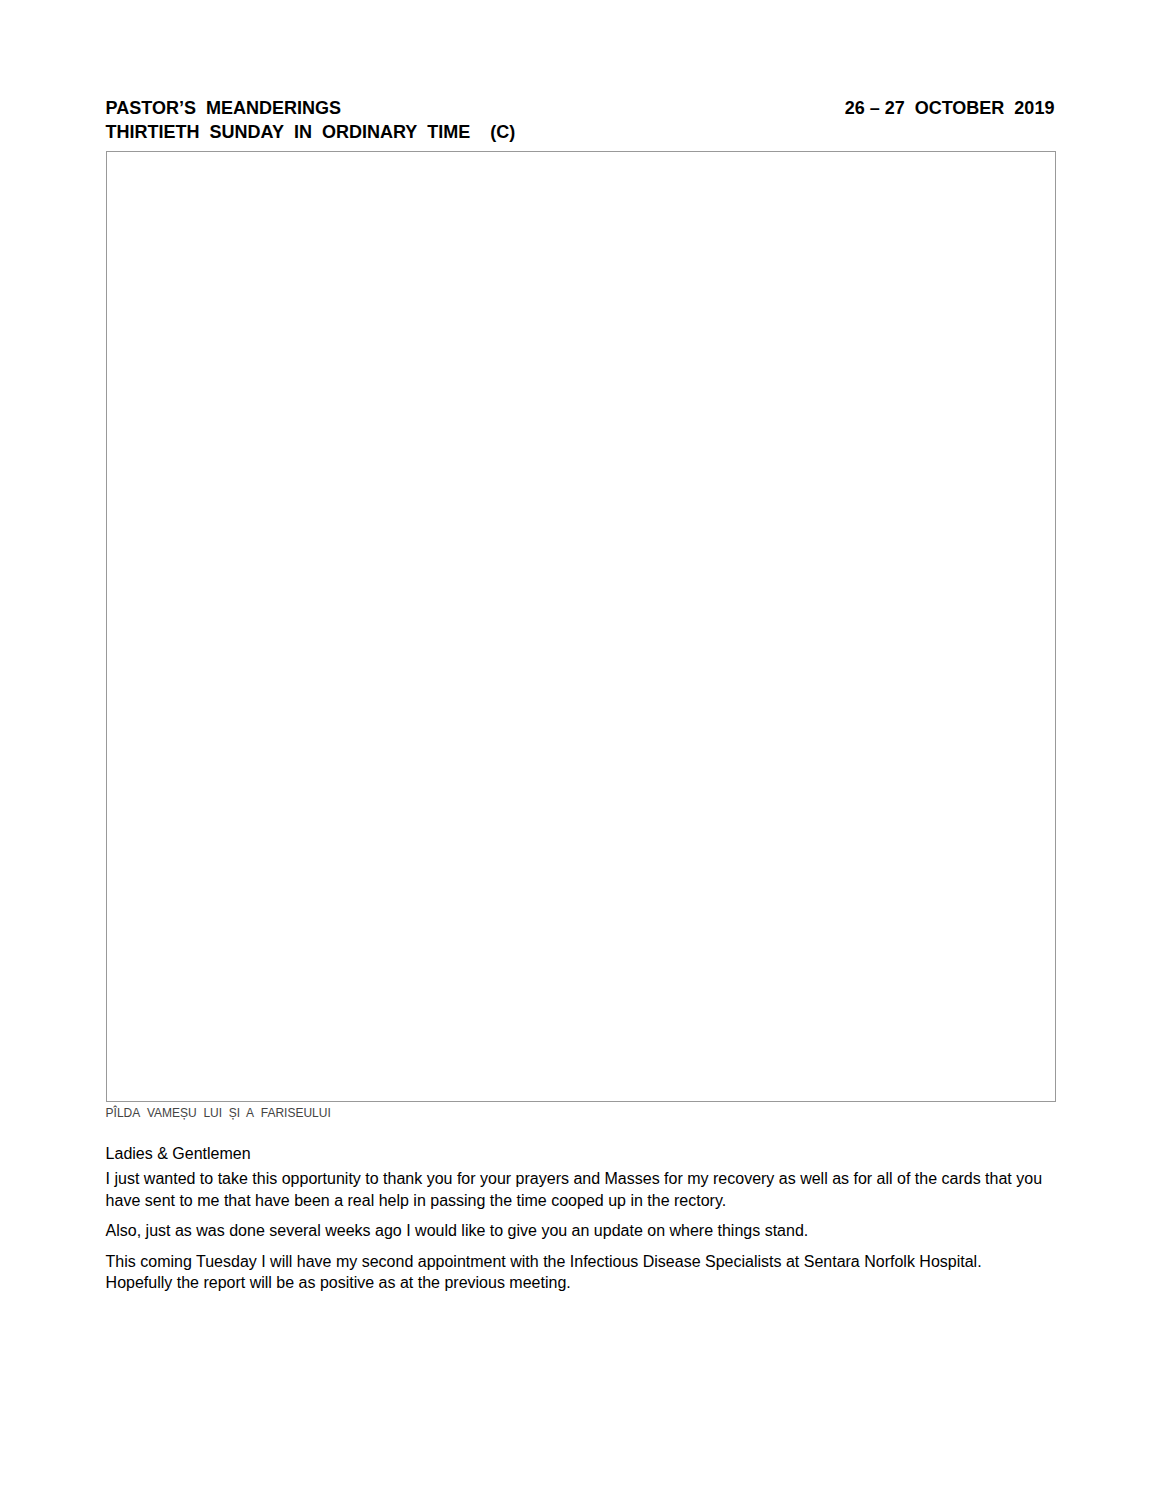PASTOR’S MEANDERINGS 26 – 27 OCTOBER 2019
THIRTIETH SUNDAY IN ORDINARY TIME (C)
PÎLDA VAMEȘU LUI ȘI A FARISEULUI
Ladies & Gentlemen
I just wanted to take this opportunity to thank you for your prayers and Masses for my recovery as well as for all of the cards that you have sent to me that have been a real help in passing the time cooped up in the rectory.
Also, just as was done several weeks ago I would like to give you an update on where things stand.
This coming Tuesday I will have my second appointment with the Infectious Disease Specialists at Sentara Norfolk Hospital. Hopefully the report will be as positive as at the previous meeting.